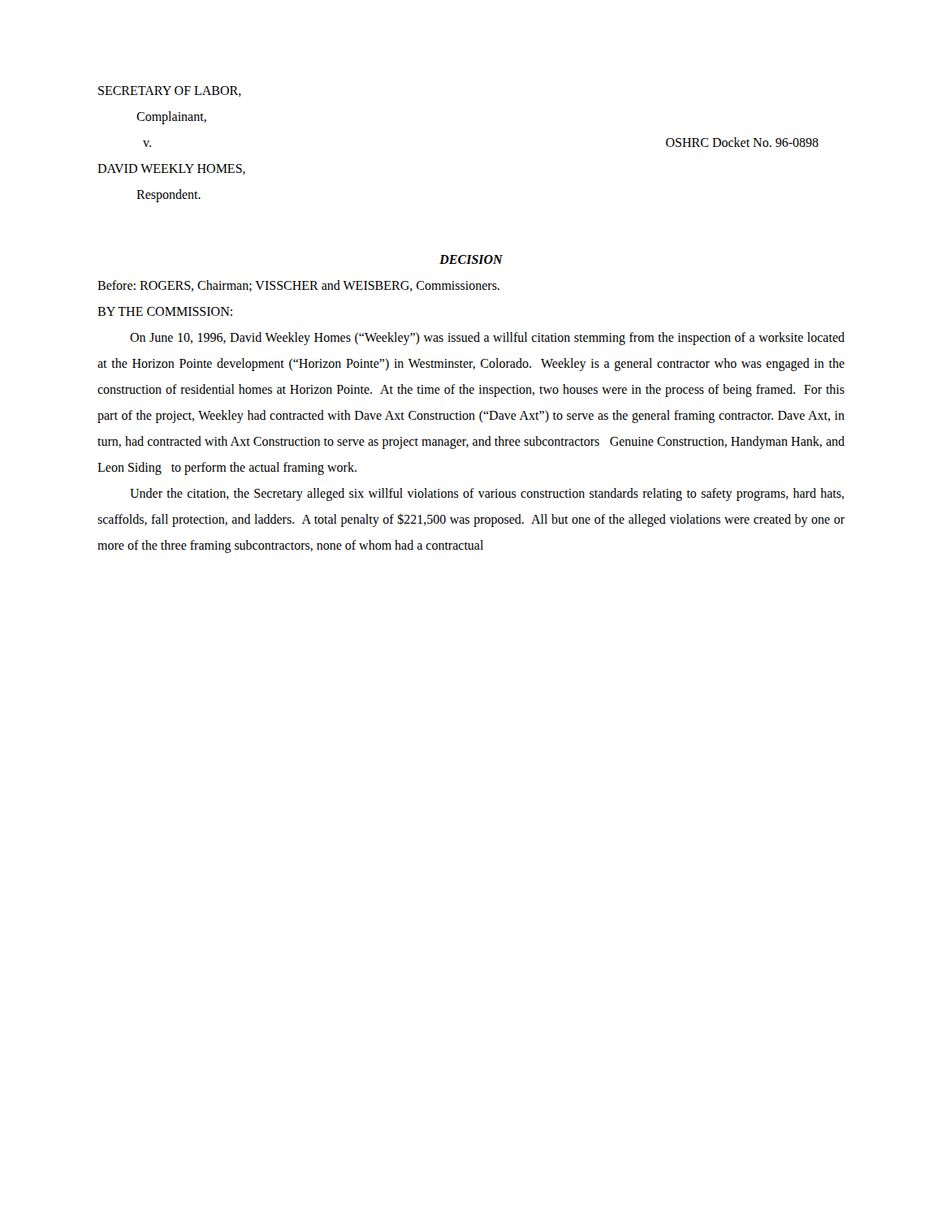SECRETARY OF LABOR,
Complainant,
v. OSHRC Docket No. 96-0898
DAVID WEEKLY HOMES,
Respondent.
DECISION
Before: ROGERS, Chairman; VISSCHER and WEISBERG, Commissioners.
BY THE COMMISSION:
On June 10, 1996, David Weekley Homes (“Weekley”) was issued a willful citation stemming from the inspection of a worksite located at the Horizon Pointe development (“Horizon Pointe”) in Westminster, Colorado. Weekley is a general contractor who was engaged in the construction of residential homes at Horizon Pointe. At the time of the inspection, two houses were in the process of being framed. For this part of the project, Weekley had contracted with Dave Axt Construction (“Dave Axt”) to serve as the general framing contractor. Dave Axt, in turn, had contracted with Axt Construction to serve as project manager, and three subcontractors Genuine Construction, Handyman Hank, and Leon Siding to perform the actual framing work.
Under the citation, the Secretary alleged six willful violations of various construction standards relating to safety programs, hard hats, scaffolds, fall protection, and ladders. A total penalty of $221,500 was proposed. All but one of the alleged violations were created by one or more of the three framing subcontractors, none of whom had a contractual